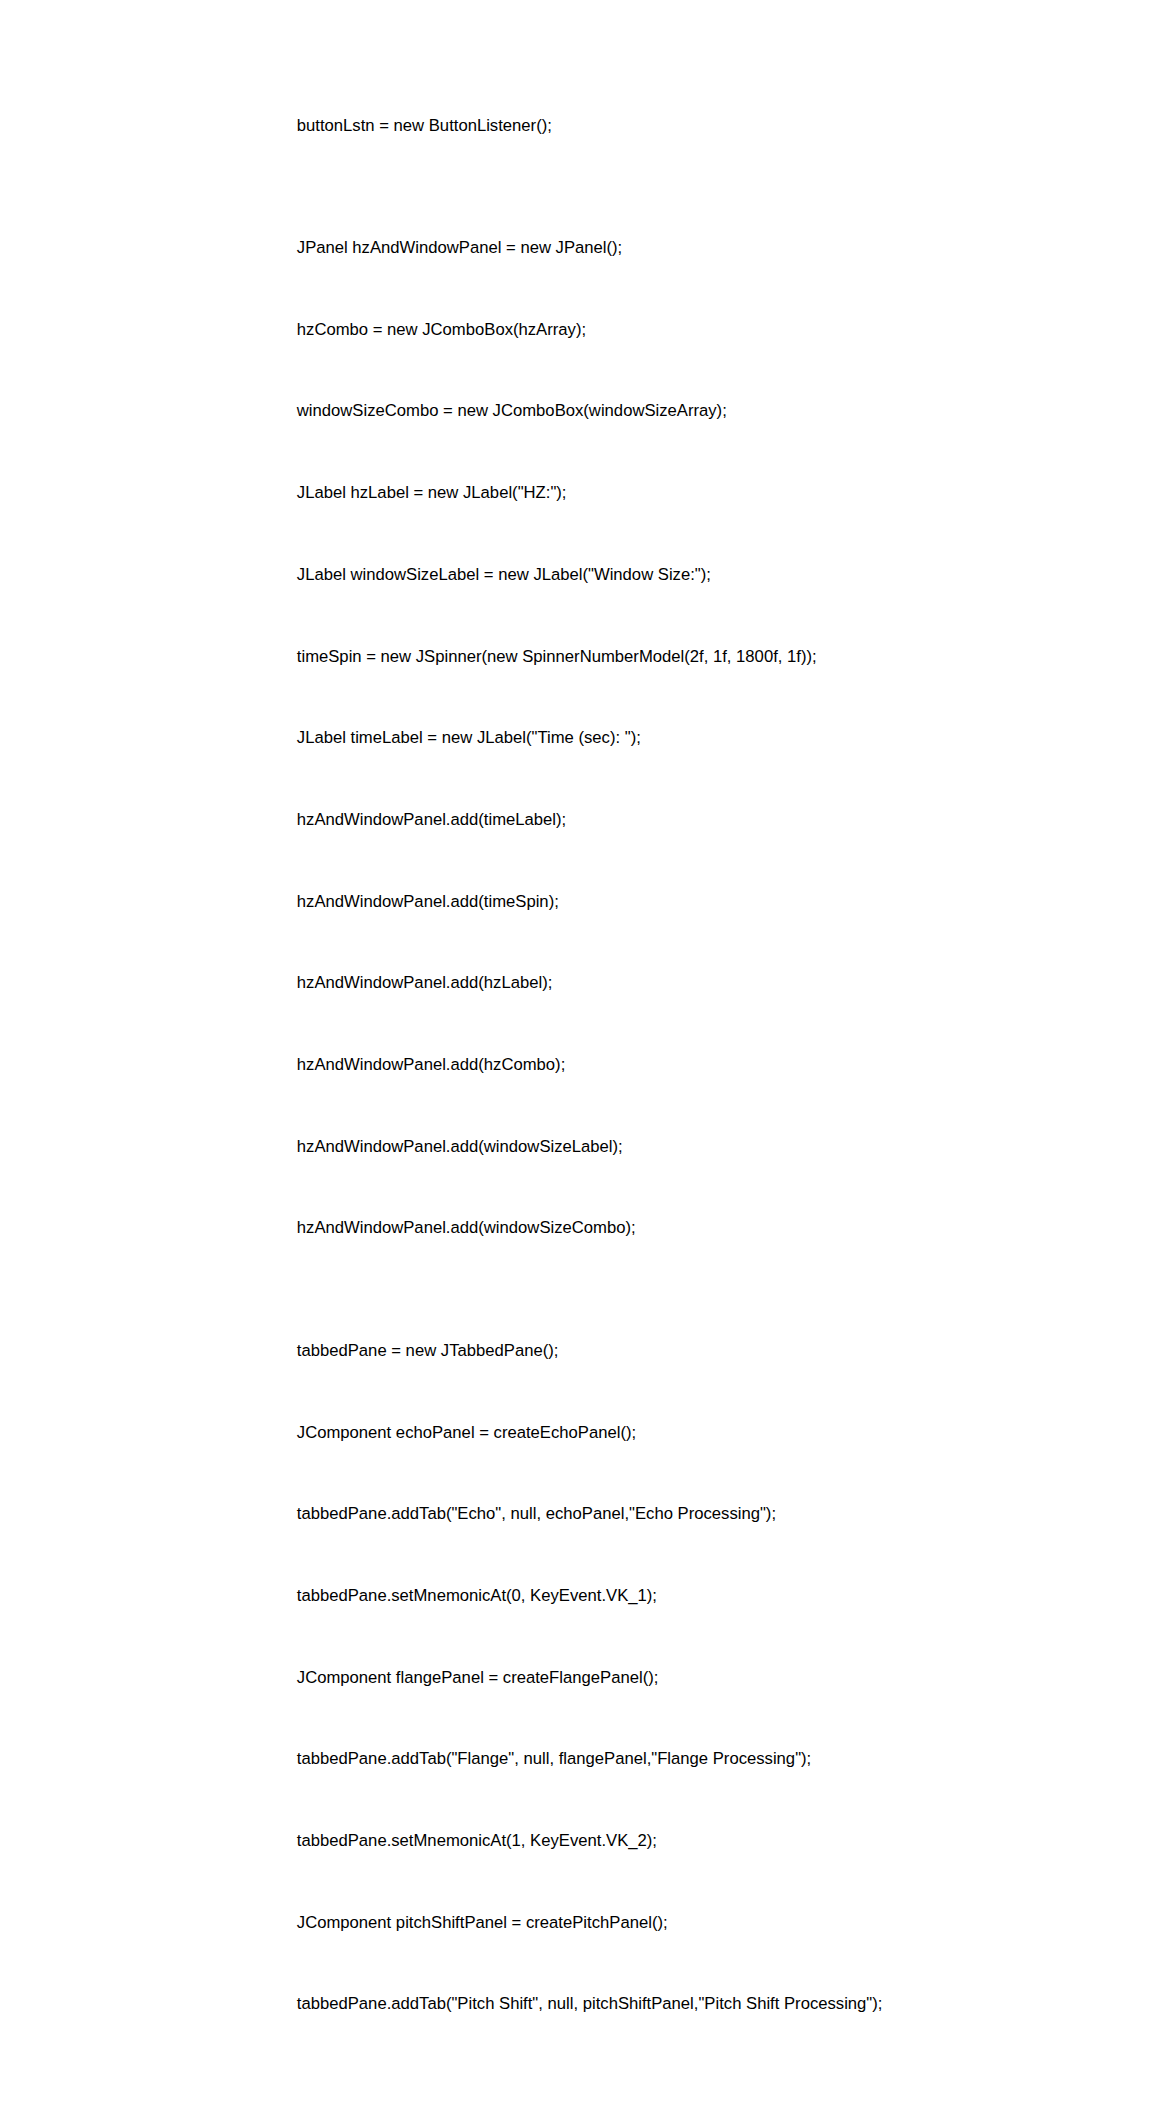buttonLstn = new ButtonListener();

JPanel hzAndWindowPanel = new JPanel();

hzCombo = new JComboBox(hzArray);

windowSizeCombo = new JComboBox(windowSizeArray);

JLabel hzLabel = new JLabel("HZ:");

JLabel windowSizeLabel = new JLabel("Window Size:");

timeSpin = new JSpinner(new SpinnerNumberModel(2f, 1f, 1800f, 1f));

JLabel timeLabel = new JLabel("Time (sec): ");

hzAndWindowPanel.add(timeLabel);

hzAndWindowPanel.add(timeSpin);

hzAndWindowPanel.add(hzLabel);

hzAndWindowPanel.add(hzCombo);

hzAndWindowPanel.add(windowSizeLabel);

hzAndWindowPanel.add(windowSizeCombo);

tabbedPane = new JTabbedPane();

JComponent echoPanel = createEchoPanel();

tabbedPane.addTab("Echo", null, echoPanel,"Echo Processing");

tabbedPane.setMnemonicAt(0, KeyEvent.VK_1);

JComponent flangePanel = createFlangePanel();

tabbedPane.addTab("Flange", null, flangePanel,"Flange Processing");

tabbedPane.setMnemonicAt(1, KeyEvent.VK_2);

JComponent pitchShiftPanel = createPitchPanel();

tabbedPane.addTab("Pitch Shift", null, pitchShiftPanel,"Pitch Shift Processing");